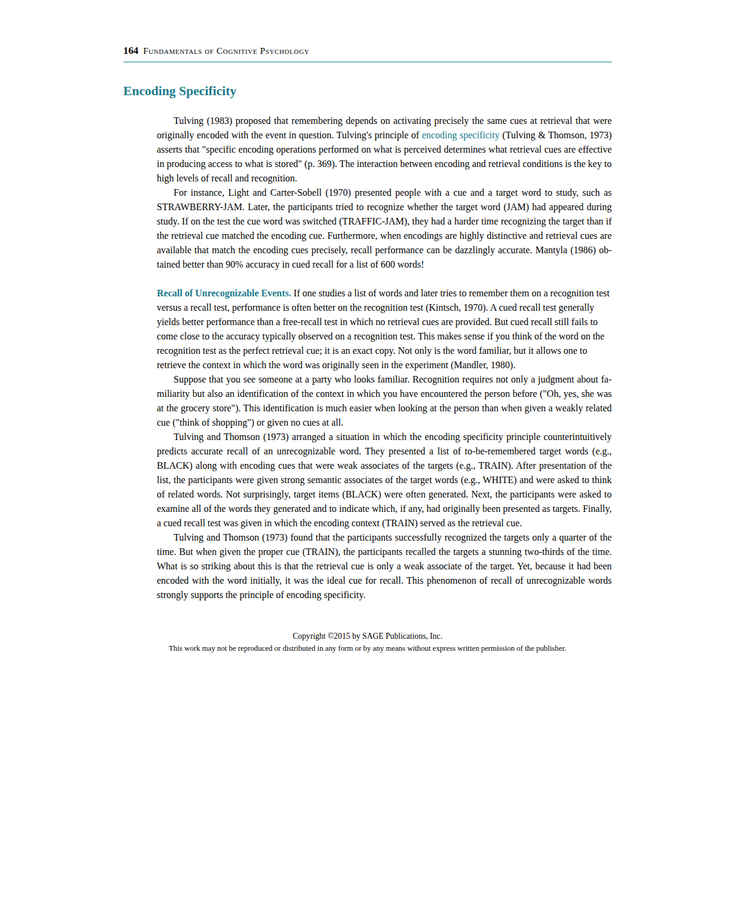164 Fundamentals of Cognitive Psychology
Encoding Specificity
Tulving (1983) proposed that remembering depends on activating precisely the same cues at retrieval that were originally encoded with the event in question. Tulving's principle of encoding specificity (Tulving & Thomson, 1973) asserts that "specific encoding operations performed on what is perceived determines what retrieval cues are effective in producing access to what is stored" (p. 369). The interaction between encoding and retrieval conditions is the key to high levels of recall and recognition.
For instance, Light and Carter-Sobell (1970) presented people with a cue and a target word to study, such as STRAWBERRY-JAM. Later, the participants tried to recognize whether the target word (JAM) had appeared during study. If on the test the cue word was switched (TRAFFIC-JAM), they had a harder time recognizing the target than if the retrieval cue matched the encoding cue. Furthermore, when encodings are highly distinctive and retrieval cues are available that match the encoding cues precisely, recall performance can be dazzlingly accurate. Mantyla (1986) obtained better than 90% accuracy in cued recall for a list of 600 words!
Recall of Unrecognizable Events.
If one studies a list of words and later tries to remember them on a recognition test versus a recall test, performance is often better on the recognition test (Kintsch, 1970). A cued recall test generally yields better performance than a free-recall test in which no retrieval cues are provided. But cued recall still fails to come close to the accuracy typically observed on a recognition test. This makes sense if you think of the word on the recognition test as the perfect retrieval cue; it is an exact copy. Not only is the word familiar, but it allows one to retrieve the context in which the word was originally seen in the experiment (Mandler, 1980).
Suppose that you see someone at a party who looks familiar. Recognition requires not only a judgment about familiarity but also an identification of the context in which you have encountered the person before ("Oh, yes, she was at the grocery store"). This identification is much easier when looking at the person than when given a weakly related cue ("think of shopping") or given no cues at all.
Tulving and Thomson (1973) arranged a situation in which the encoding specificity principle counterintuitively predicts accurate recall of an unrecognizable word. They presented a list of to-be-remembered target words (e.g., BLACK) along with encoding cues that were weak associates of the targets (e.g., TRAIN). After presentation of the list, the participants were given strong semantic associates of the target words (e.g., WHITE) and were asked to think of related words. Not surprisingly, target items (BLACK) were often generated. Next, the participants were asked to examine all of the words they generated and to indicate which, if any, had originally been presented as targets. Finally, a cued recall test was given in which the encoding context (TRAIN) served as the retrieval cue.
Tulving and Thomson (1973) found that the participants successfully recognized the targets only a quarter of the time. But when given the proper cue (TRAIN), the participants recalled the targets a stunning two-thirds of the time. What is so striking about this is that the retrieval cue is only a weak associate of the target. Yet, because it had been encoded with the word initially, it was the ideal cue for recall. This phenomenon of recall of unrecognizable words strongly supports the principle of encoding specificity.
Copyright ©2015 by SAGE Publications, Inc.
This work may not be reproduced or distributed in any form or by any means without express written permission of the publisher.